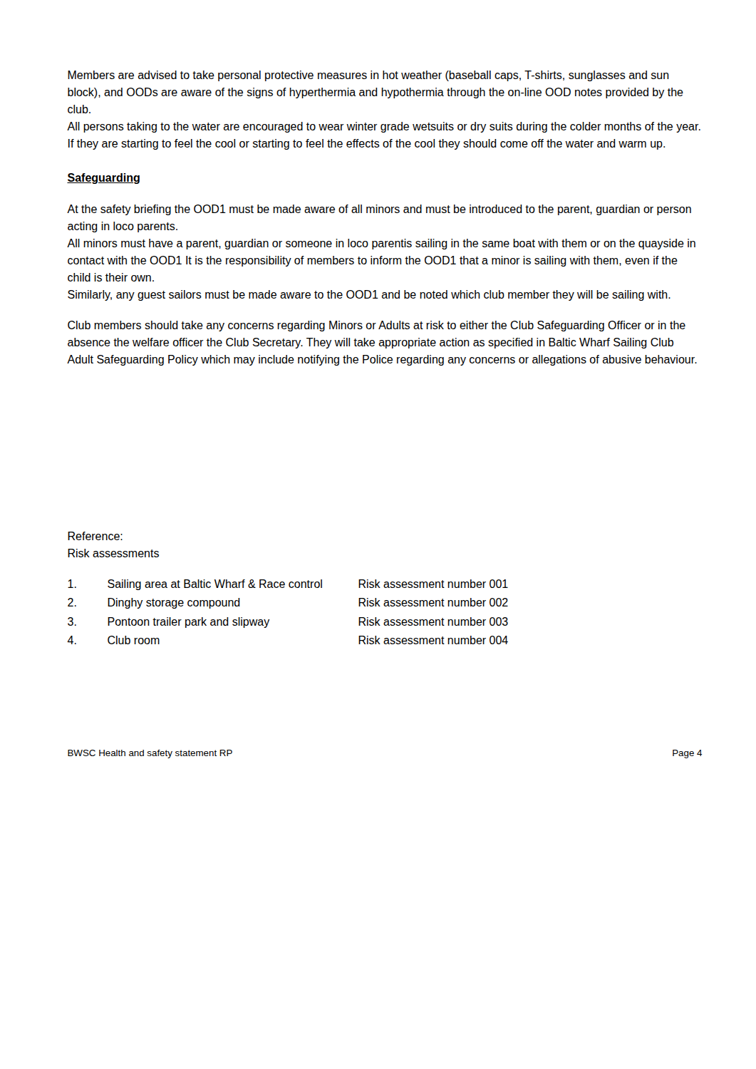Members are advised to take personal protective measures in hot weather (baseball caps, T-shirts, sunglasses and sun block), and OODs are aware of the signs of hyperthermia and hypothermia through the on-line OOD notes provided by the club.
All persons taking to the water are encouraged to wear winter grade wetsuits or dry suits during the colder months of the year. If they are starting to feel the cool or starting to feel the effects of the cool they should come off the water and warm up.
Safeguarding
At the safety briefing the OOD1 must be made aware of all minors and must be introduced to the parent, guardian or person acting in loco parents.
All minors must have a parent, guardian or someone in loco parentis sailing in the same boat with them or on the quayside in contact with the OOD1 It is the responsibility of members to inform the OOD1 that a minor is sailing with them, even if the child is their own.
Similarly, any guest sailors must be made aware to the OOD1 and be noted which club member they will be sailing with.
Club members should take any concerns regarding Minors or Adults at risk to either the Club Safeguarding Officer or in the absence the welfare officer the Club Secretary. They will take appropriate action as specified in Baltic Wharf Sailing Club Adult Safeguarding Policy which may include notifying the Police regarding any concerns or allegations of abusive behaviour.
Reference:
Risk assessments
| 1. | Sailing area at Baltic Wharf & Race control | Risk assessment number 001 |
| 2. | Dinghy storage compound | Risk assessment number 002 |
| 3. | Pontoon trailer park and slipway | Risk assessment number 003 |
| 4. | Club room | Risk assessment number 004 |
BWSC Health and safety statement RP Page 4